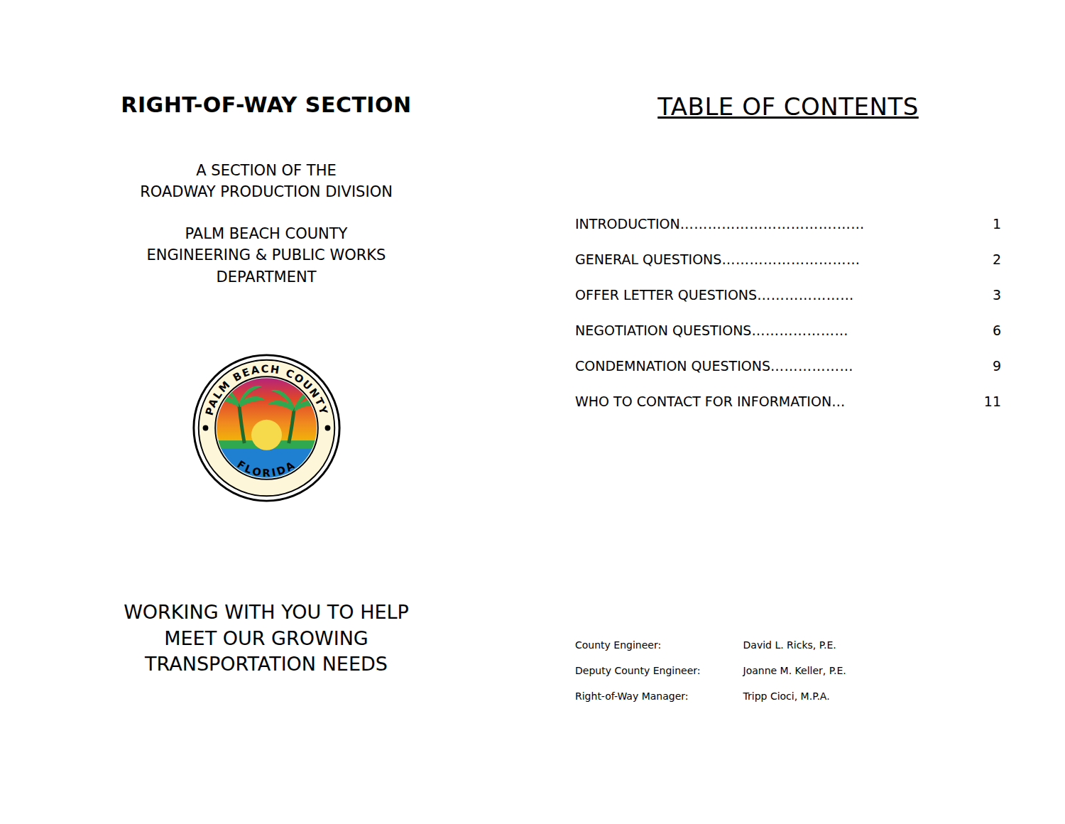RIGHT-OF-WAY SECTION
A SECTION OF THE
ROADWAY PRODUCTION DIVISION
PALM BEACH COUNTY
ENGINEERING & PUBLIC WORKS
DEPARTMENT
PALM BEACH COUNTY FLORIDA
WORKING WITH YOU TO HELP
MEET OUR GROWING
TRANSPORTATION NEEDS
TABLE OF CONTENTS
| INTRODUCTION …………………………….…… | 1 |
| GENERAL QUESTIONS ………………………… | 2 |
| OFFER LETTER QUESTIONS ………………… | 3 |
| NEGOTIATION QUESTIONS ………………… | 6 |
| CONDEMNATION QUESTIONS ……………… | 9 |
| WHO TO CONTACT FOR INFORMATION… | 11 |
| County Engineer: | David L. Ricks, P.E. |
| Deputy County Engineer: | Joanne M. Keller, P.E. |
| Right-of-Way Manager: | Tripp Cioci, M.P.A. |